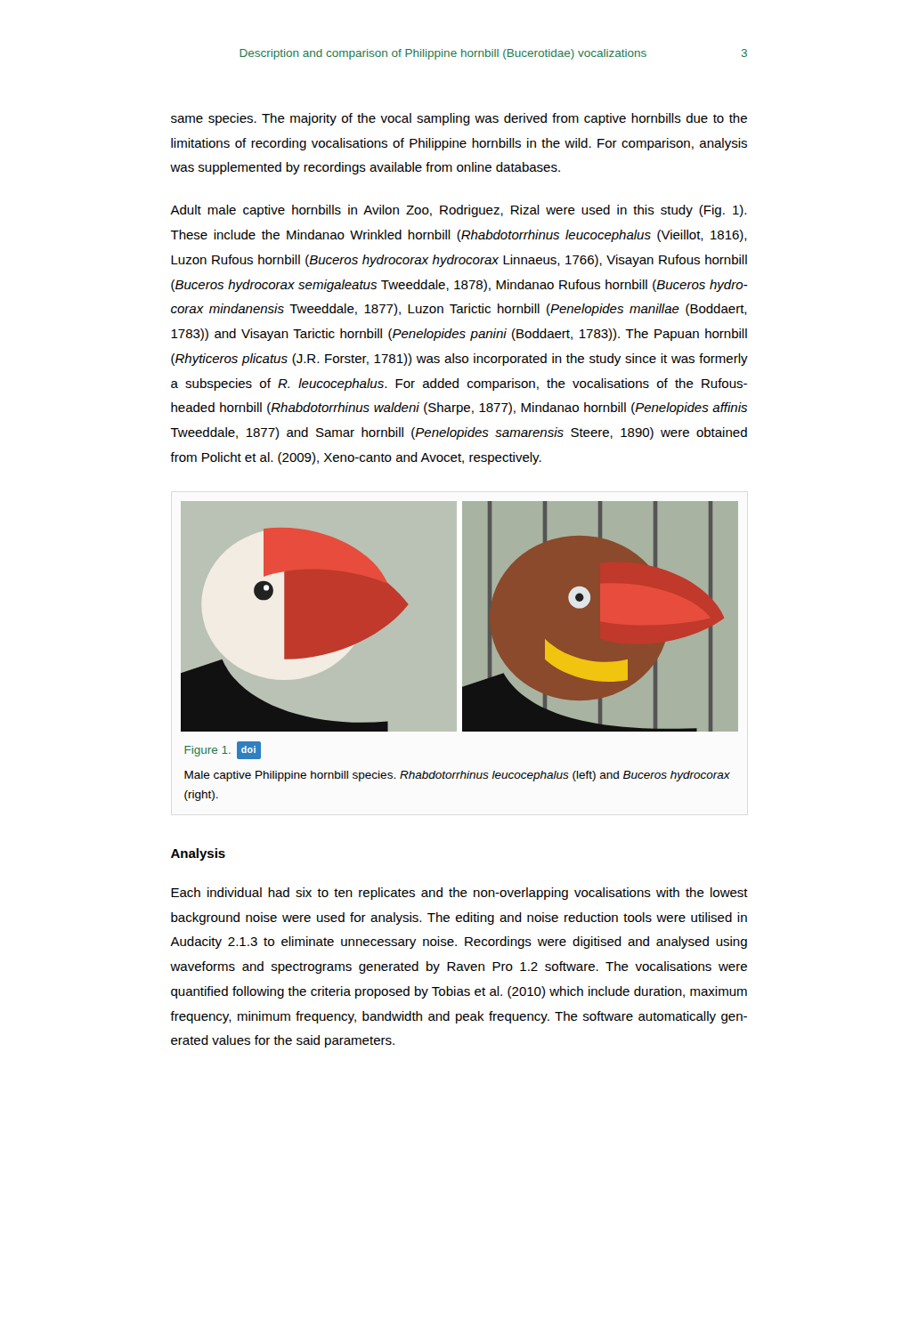Description and comparison of Philippine hornbill (Bucerotidae) vocalizations 3
same species. The majority of the vocal sampling was derived from captive hornbills due to the limitations of recording vocalisations of Philippine hornbills in the wild. For comparison, analysis was supplemented by recordings available from online databases.
Adult male captive hornbills in Avilon Zoo, Rodriguez, Rizal were used in this study (Fig. 1). These include the Mindanao Wrinkled hornbill (Rhabdotorrhinus leucocephalus (Vieillot, 1816), Luzon Rufous hornbill (Buceros hydrocorax hydrocorax Linnaeus, 1766), Visayan Rufous hornbill (Buceros hydrocorax semigaleatus Tweeddale, 1878), Mindanao Rufous hornbill (Buceros hydrocorax mindanensis Tweeddale, 1877), Luzon Tarictic hornbill (Penelopides manillae (Boddaert, 1783)) and Visayan Tarictic hornbill (Penelopides panini (Boddaert, 1783)). The Papuan hornbill (Rhyticeros plicatus (J.R. Forster, 1781)) was also incorporated in the study since it was formerly a subspecies of R. leucocephalus. For added comparison, the vocalisations of the Rufous-headed hornbill (Rhabdotorrhinus waldeni (Sharpe, 1877), Mindanao hornbill (Penelopides affinis Tweeddale, 1877) and Samar hornbill (Penelopides samarensis Steere, 1890) were obtained from Policht et al. (2009), Xeno-canto and Avocet, respectively.
Figure 1. doi Male captive Philippine hornbill species. Rhabdotorrhinus leucocephalus (left) and Buceros hydrocorax (right).
Analysis
Each individual had six to ten replicates and the non-overlapping vocalisations with the lowest background noise were used for analysis. The editing and noise reduction tools were utilised in Audacity 2.1.3 to eliminate unnecessary noise. Recordings were digitised and analysed using waveforms and spectrograms generated by Raven Pro 1.2 software. The vocalisations were quantified following the criteria proposed by Tobias et al. (2010) which include duration, maximum frequency, minimum frequency, bandwidth and peak frequency. The software automatically generated values for the said parameters.